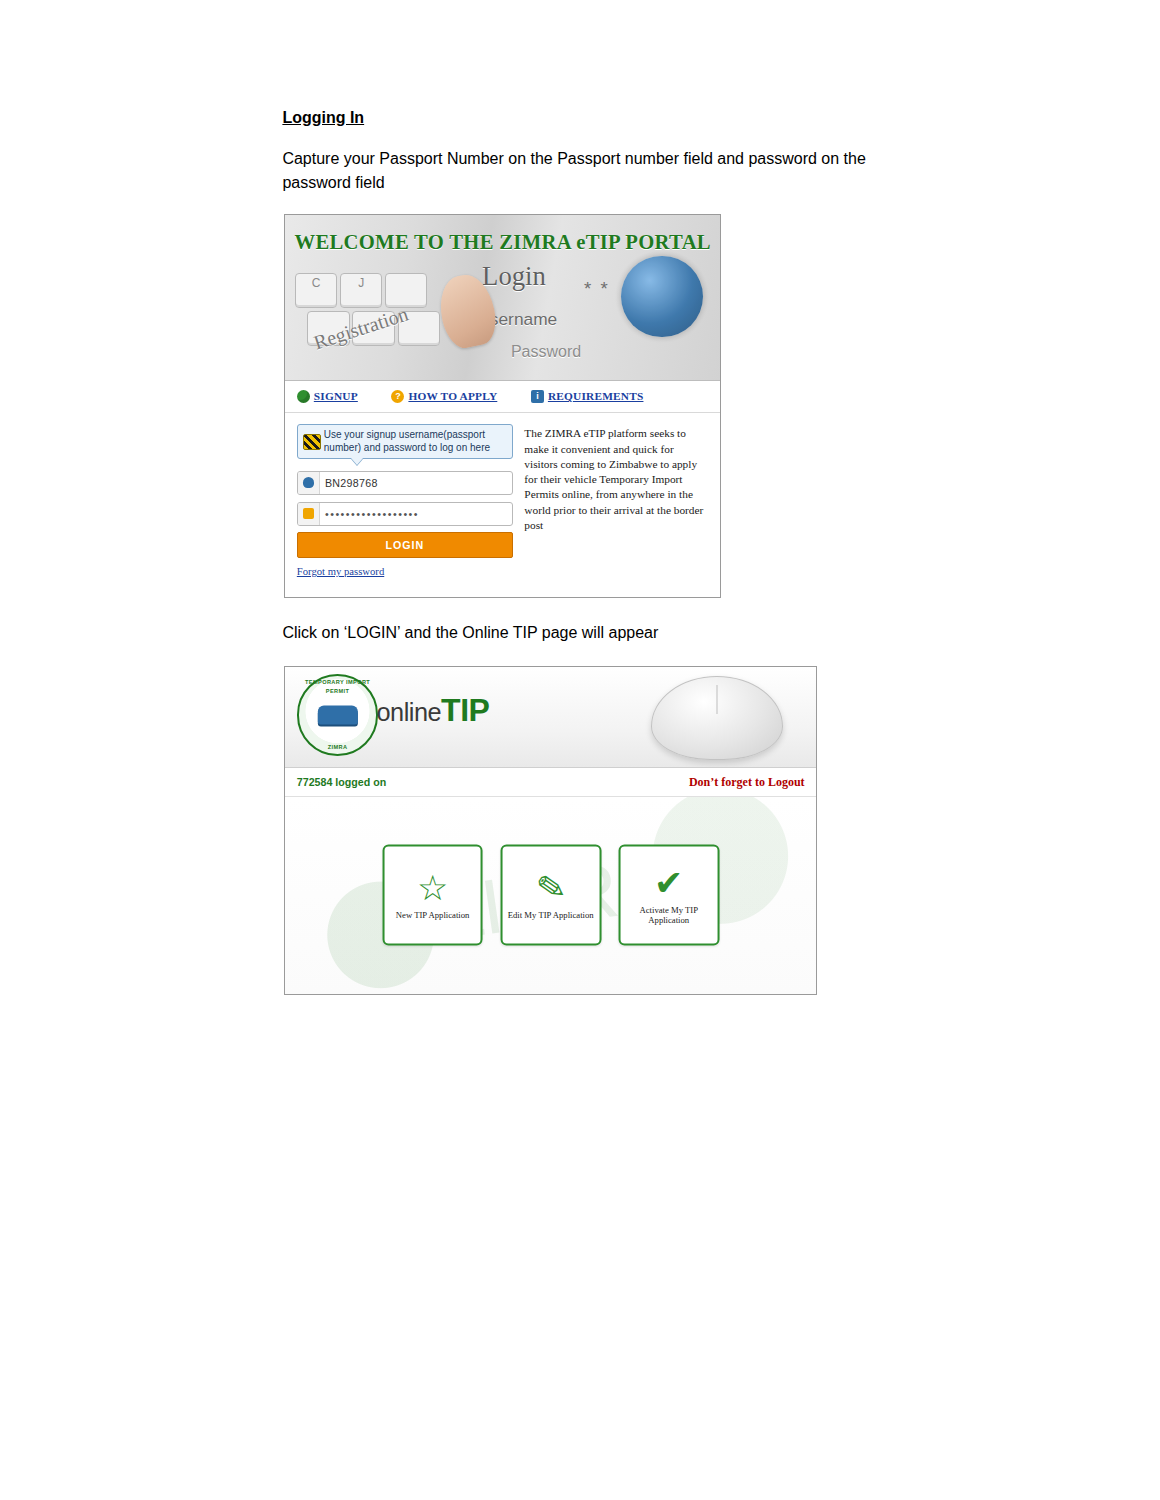Logging In
Capture your Passport Number on the Passport number field and password on the password field
WELCOME TO THE ZIMRA eTIP PORTAL
C
J
Registration
Login
Username
Password
* *
SIGNUP ?HOW TO APPLY iREQUIREMENTS
Use your signup username(passport number) and password to log on here
BN298768
••••••••••••••••••
LOGIN
Forgot my password
The ZIMRA eTIP platform seeks to make it convenient and quick for visitors coming to Zimbabwe to apply for their vehicle Temporary Import Permits online, from anywhere in the world prior to their arrival at the border post
Click on ‘LOGIN’ and the Online TIP page will appear
TEMPORARY IMPORT PERMIT
ZIMRA
online TIP
772584 logged on
Don’t forget to Logout
ZIMRA
☆
New TIP Application
✎
Edit My TIP Application
✔
Activate My TIP Application